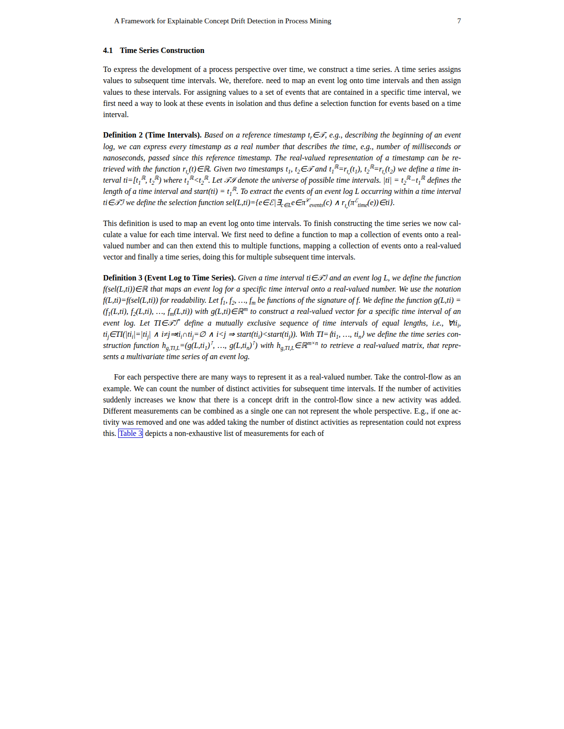A Framework for Explainable Concept Drift Detection in Process Mining 7
4.1 Time Series Construction
To express the development of a process perspective over time, we construct a time series. A time series assigns values to subsequent time intervals. We, therefore. need to map an event log onto time intervals and then assign values to these intervals. For assigning values to a set of events that are contained in a specific time interval, we first need a way to look at these events in isolation and thus define a selection function for events based on a time interval.
Definition 2 (Time Intervals). Based on a reference timestamp tr∈𝒯, e.g., describing the beginning of an event log, we can express every timestamp as a real number that describes the time, e.g., number of milliseconds or nanoseconds, passed since this reference timestamp. The real-valued representation of a timestamp can be retrieved with the function rtr(t)∈ℝ. Given two timestamps t1, t2∈𝒯 and t1ℝ=rtr(t1), t2ℝ=rtr(t2) we define a time interval ti=[t1ℝ, t2ℝ) where t1ℝ<t2ℝ. Let 𝒯ℐ denote the universe of possible time intervals. |ti| = t2ℝ−t1ℝ defines the length of a time interval and start(ti) = t1ℝ. To extract the events of an event log L occurring within a time interval ti∈𝒯ℐ we define the selection function sel(L,ti)={e∈ℰ|∃c∈Le∈π𝒞events(c) ∧ rtr(πℰtime(e))∈ti}.
This definition is used to map an event log onto time intervals. To finish constructing the time series we now calculate a value for each time interval. We first need to define a function to map a collection of events onto a real-valued number and can then extend this to multiple functions, mapping a collection of events onto a real-valued vector and finally a time series, doing this for multiple subsequent time intervals.
Definition 3 (Event Log to Time Series). Given a time interval ti∈𝒯ℐ and an event log L, we define the function f(sel(L,ti))∈ℝ that maps an event log for a specific time interval onto a real-valued number. We use the notation f(L,ti)=f(sel(L,ti)) for readability. Let f1, f2, …, fm be functions of the signature of f. We define the function g(L,ti) = (f1(L,ti), f2(L,ti), …, fm(L,ti)) with g(L,ti)∈ℝm to construct a real-valued vector for a specific time interval of an event log. Let TI∈𝒯ℐ* define a mutually exclusive sequence of time intervals of equal lengths, i.e., ∀tii, tij∈TI(|tii|=|tij| ∧ i≠j⇒tii∩tij=∅ ∧ i<j ⇒ start(tii)<start(tij)). With TI=⟨ti1, …, tin⟩ we define the time series construction function hg,TI,L=(g(L,ti1)⊺, …, g(L,tin)⊺) with hg,TI,L∈ℝm×n to retrieve a real-valued matrix, that represents a multivariate time series of an event log.
For each perspective there are many ways to represent it as a real-valued number. Take the control-flow as an example. We can count the number of distinct activities for subsequent time intervals. If the number of activities suddenly increases we know that there is a concept drift in the control-flow since a new activity was added. Different measurements can be combined as a single one can not represent the whole perspective. E.g., if one activity was removed and one was added taking the number of distinct activities as representation could not express this. Table 3 depicts a non-exhaustive list of measurements for each of